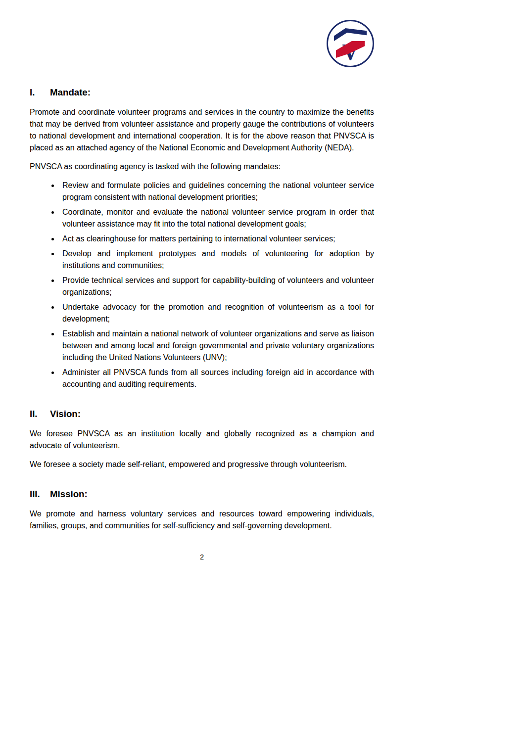I. Mandate:
Promote and coordinate volunteer programs and services in the country to maximize the benefits that may be derived from volunteer assistance and properly gauge the contributions of volunteers to national development and international cooperation. It is for the above reason that PNVSCA is placed as an attached agency of the National Economic and Development Authority (NEDA).
PNVSCA as coordinating agency is tasked with the following mandates:
Review and formulate policies and guidelines concerning the national volunteer service program consistent with national development priorities;
Coordinate, monitor and evaluate the national volunteer service program in order that volunteer assistance may fit into the total national development goals;
Act as clearinghouse for matters pertaining to international volunteer services;
Develop and implement prototypes and models of volunteering for adoption by institutions and communities;
Provide technical services and support for capability-building of volunteers and volunteer organizations;
Undertake advocacy for the promotion and recognition of volunteerism as a tool for development;
Establish and maintain a national network of volunteer organizations and serve as liaison between and among local and foreign governmental and private voluntary organizations including the United Nations Volunteers (UNV);
Administer all PNVSCA funds from all sources including foreign aid in accordance with accounting and auditing requirements.
II. Vision:
We foresee PNVSCA as an institution locally and globally recognized as a champion and advocate of volunteerism.
We foresee a society made self-reliant, empowered and progressive through volunteerism.
III. Mission:
We promote and harness voluntary services and resources toward empowering individuals, families, groups, and communities for self-sufficiency and self-governing development.
2